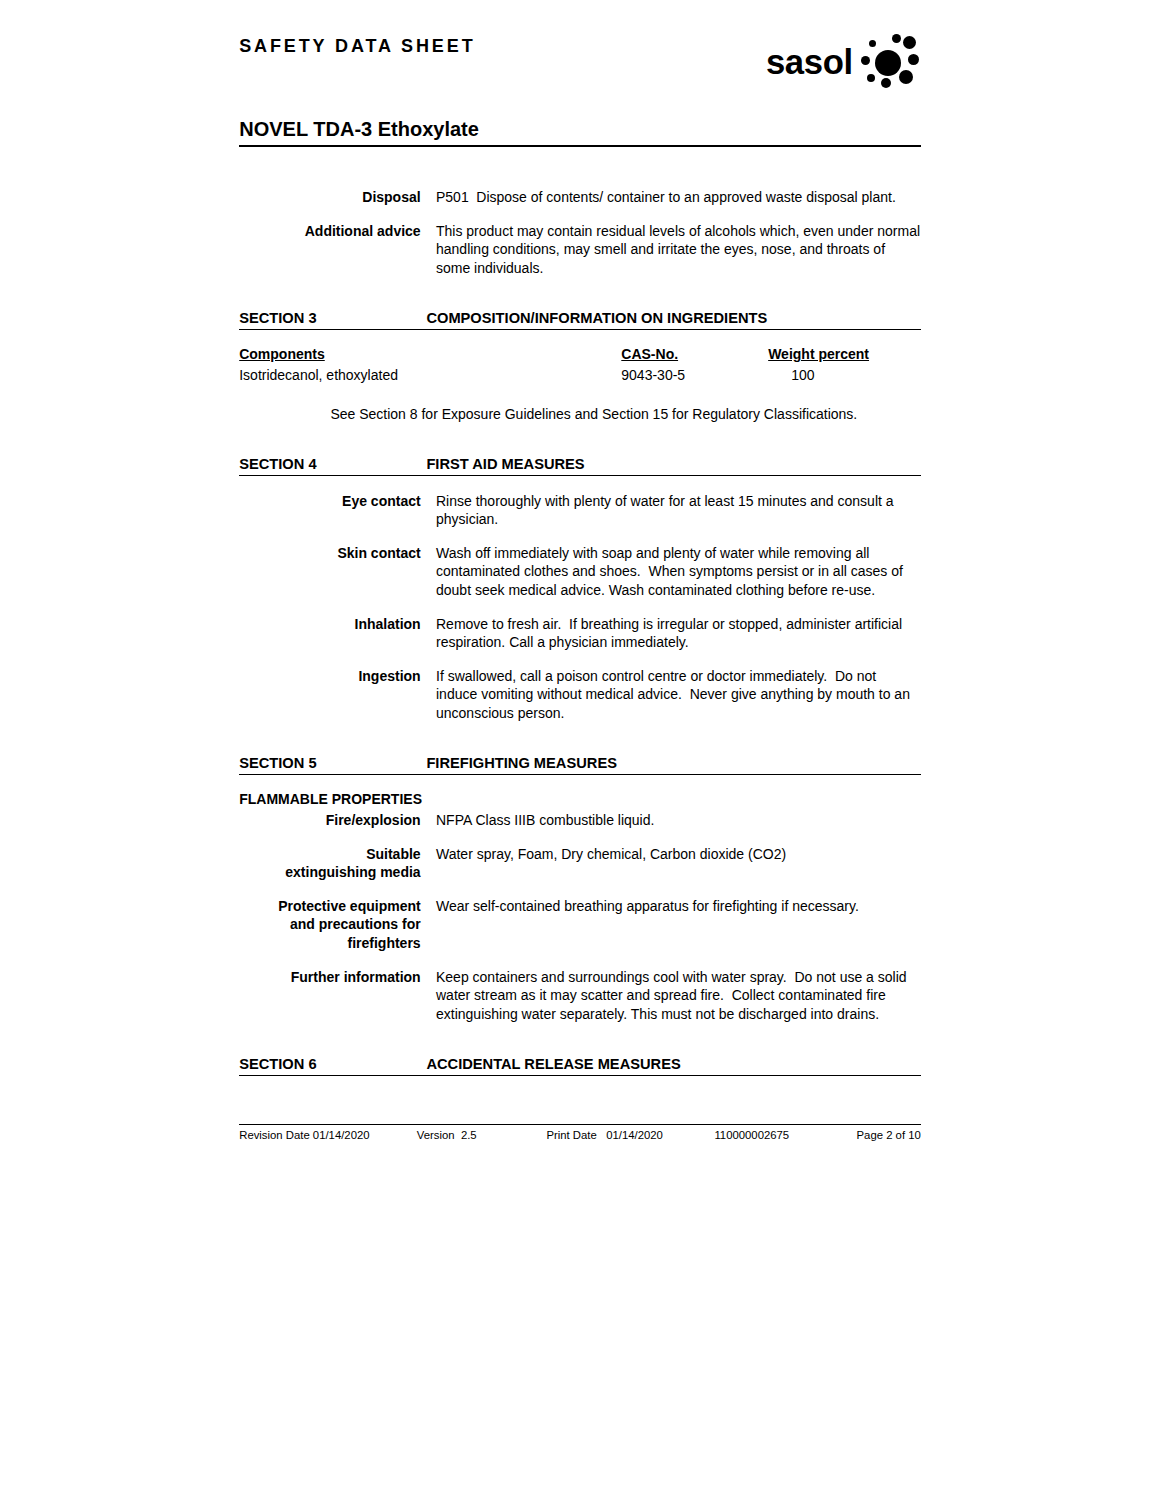SAFETY DATA SHEET
sasol
NOVEL TDA-3 Ethoxylate
Disposal
P501 Dispose of contents/ container to an approved waste disposal plant.
Additional advice
This product may contain residual levels of alcohols which, even under normal handling conditions, may smell and irritate the eyes, nose, and throats of some individuals.
SECTION 3
COMPOSITION/INFORMATION ON INGREDIENTS
| Components | CAS-No. | Weight percent |
| --- | --- | --- |
| Isotridecanol, ethoxylated | 9043-30-5 | 100 |
See Section 8 for Exposure Guidelines and Section 15 for Regulatory Classifications.
SECTION 4
FIRST AID MEASURES
Eye contact
Rinse thoroughly with plenty of water for at least 15 minutes and consult a physician.
Skin contact
Wash off immediately with soap and plenty of water while removing all contaminated clothes and shoes. When symptoms persist or in all cases of doubt seek medical advice. Wash contaminated clothing before re-use.
Inhalation
Remove to fresh air. If breathing is irregular or stopped, administer artificial respiration. Call a physician immediately.
Ingestion
If swallowed, call a poison control centre or doctor immediately. Do not induce vomiting without medical advice. Never give anything by mouth to an unconscious person.
SECTION 5
FIREFIGHTING MEASURES
FLAMMABLE PROPERTIES
Fire/explosion
NFPA Class IIIB combustible liquid.
Suitable
extinguishing media
Water spray, Foam, Dry chemical, Carbon dioxide (CO2)
Protective equipment
and precautions for
firefighters
Wear self-contained breathing apparatus for firefighting if necessary.
Further information
Keep containers and surroundings cool with water spray. Do not use a solid water stream as it may scatter and spread fire. Collect contaminated fire extinguishing water separately. This must not be discharged into drains.
SECTION 6
ACCIDENTAL RELEASE MEASURES
Revision Date 01/14/2020 Version 2.5 Print Date 01/14/2020 110000002675 Page 2 of 10